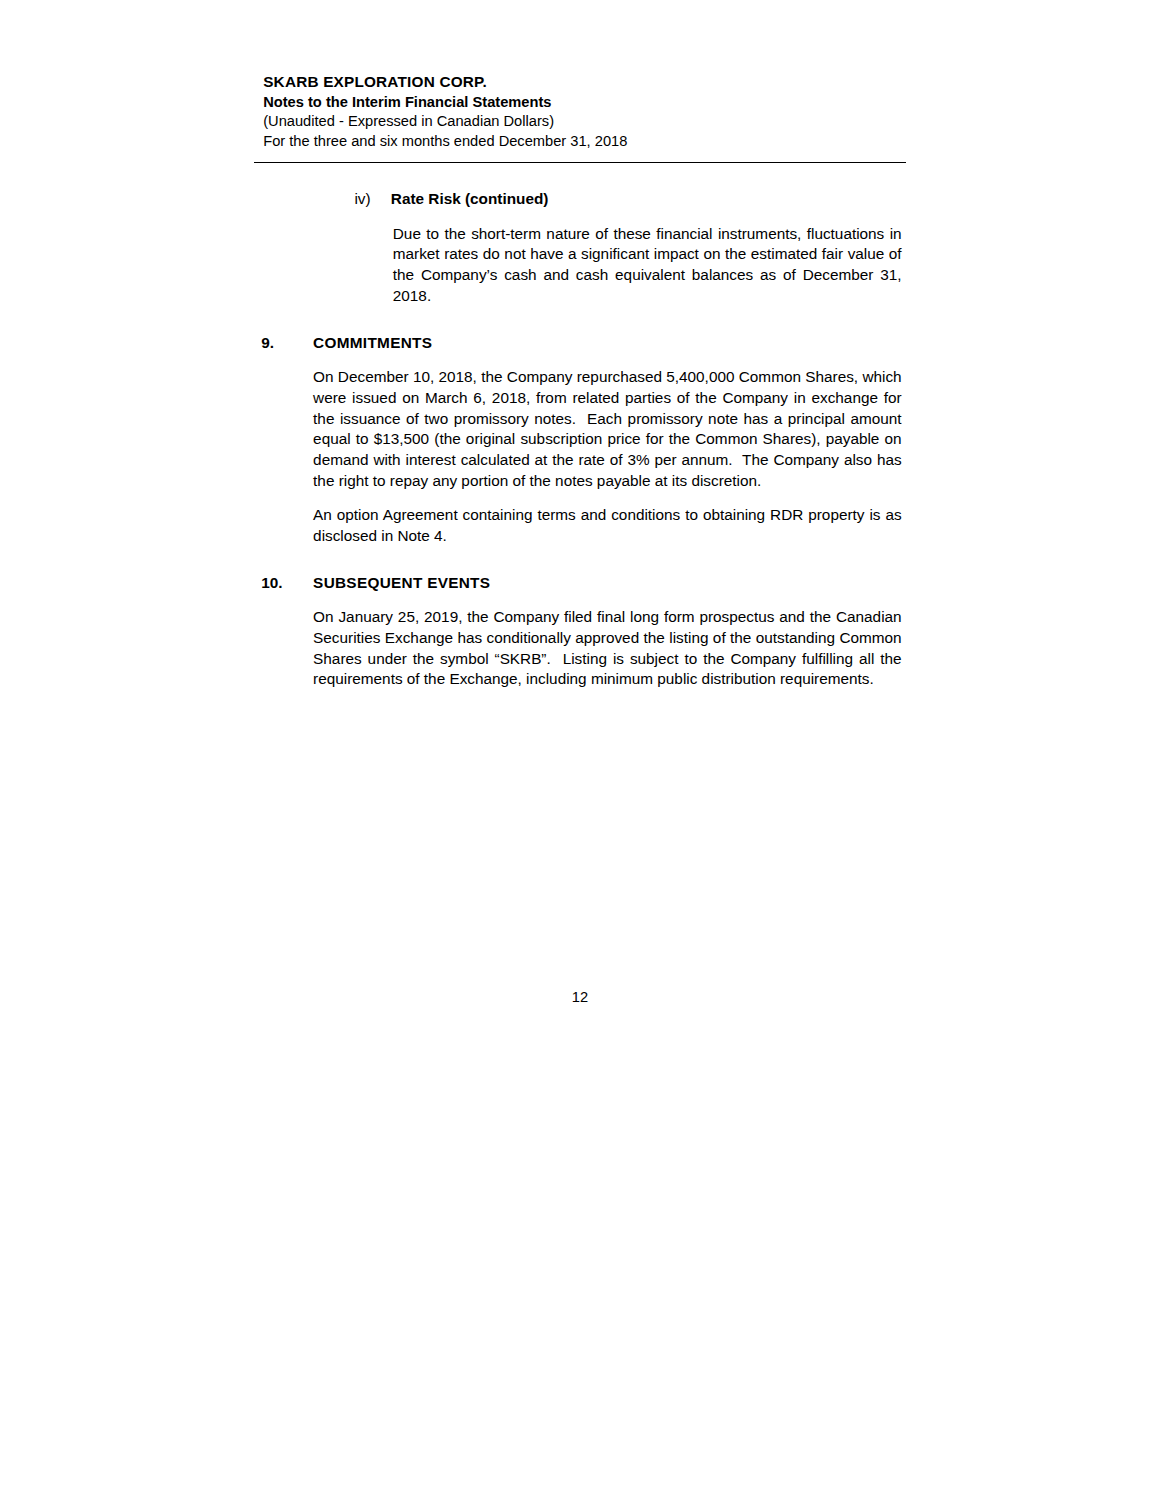SKARB EXPLORATION CORP.
Notes to the Interim Financial Statements
(Unaudited - Expressed in Canadian Dollars)
For the three and six months ended December 31, 2018
iv) Rate Risk (continued)
Due to the short-term nature of these financial instruments, fluctuations in market rates do not have a significant impact on the estimated fair value of the Company’s cash and cash equivalent balances as of December 31, 2018.
9. COMMITMENTS
On December 10, 2018, the Company repurchased 5,400,000 Common Shares, which were issued on March 6, 2018, from related parties of the Company in exchange for the issuance of two promissory notes. Each promissory note has a principal amount equal to $13,500 (the original subscription price for the Common Shares), payable on demand with interest calculated at the rate of 3% per annum. The Company also has the right to repay any portion of the notes payable at its discretion.
An option Agreement containing terms and conditions to obtaining RDR property is as disclosed in Note 4.
10. SUBSEQUENT EVENTS
On January 25, 2019, the Company filed final long form prospectus and the Canadian Securities Exchange has conditionally approved the listing of the outstanding Common Shares under the symbol “SKRB”. Listing is subject to the Company fulfilling all the requirements of the Exchange, including minimum public distribution requirements.
12